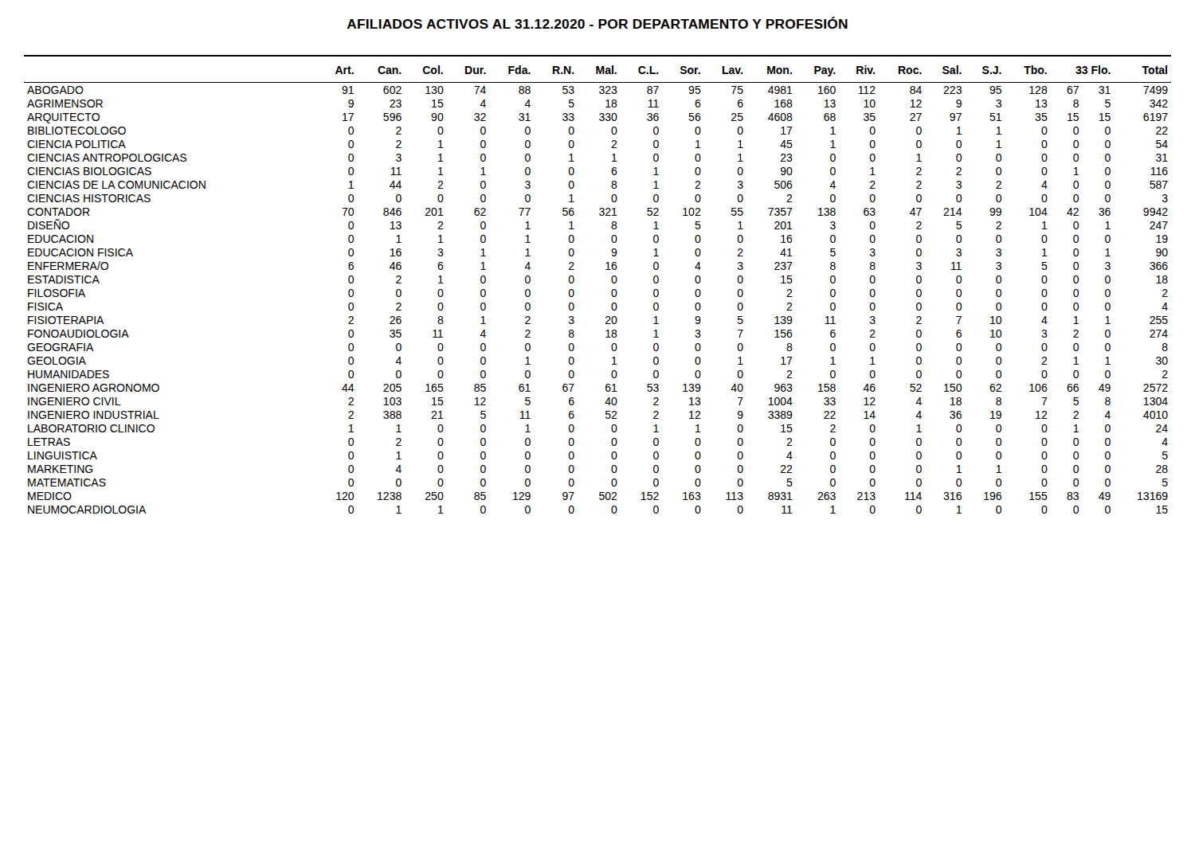AFILIADOS ACTIVOS AL 31.12.2020 - POR DEPARTAMENTO Y PROFESIÓN
| | Art. | Can. | Col. | Dur. | Fda. | R.N. | Mal. | C.L. | Sor. | Lav. | Mon. | Pay. | Riv. | Roc. | Sal. | S.J. | Tbo. | 33 Flo. | Total |
| --- | --- | --- | --- | --- | --- | --- | --- | --- | --- | --- | --- | --- | --- | --- | --- | --- | --- | --- | --- |
| ABOGADO | 91 | 602 | 130 | 74 | 88 | 53 | 323 | 87 | 95 | 75 | 4981 | 160 | 112 | 84 | 223 | 95 | 128 | 67 | 31 | 7499 |
| AGRIMENSOR | 9 | 23 | 15 | 4 | 4 | 5 | 18 | 11 | 6 | 6 | 168 | 13 | 10 | 12 | 9 | 3 | 13 | 8 | 5 | 342 |
| ARQUITECTO | 17 | 596 | 90 | 32 | 31 | 33 | 330 | 36 | 56 | 25 | 4608 | 68 | 35 | 27 | 97 | 51 | 35 | 15 | 15 | 6197 |
| BIBLIOTECOLOGO | 0 | 2 | 0 | 0 | 0 | 0 | 0 | 0 | 0 | 0 | 17 | 1 | 0 | 0 | 1 | 1 | 0 | 0 | 0 | 22 |
| CIENCIA POLITICA | 0 | 2 | 1 | 0 | 0 | 0 | 2 | 0 | 1 | 1 | 45 | 1 | 0 | 0 | 0 | 1 | 0 | 0 | 0 | 54 |
| CIENCIAS ANTROPOLOGICAS | 0 | 3 | 1 | 0 | 0 | 1 | 1 | 0 | 0 | 1 | 23 | 0 | 0 | 1 | 0 | 0 | 0 | 0 | 0 | 31 |
| CIENCIAS BIOLOGICAS | 0 | 11 | 1 | 1 | 0 | 0 | 6 | 1 | 0 | 0 | 90 | 0 | 1 | 2 | 2 | 0 | 0 | 1 | 0 | 116 |
| CIENCIAS DE LA COMUNICACION | 1 | 44 | 2 | 0 | 3 | 0 | 8 | 1 | 2 | 3 | 506 | 4 | 2 | 2 | 3 | 2 | 4 | 0 | 0 | 587 |
| CIENCIAS HISTORICAS | 0 | 0 | 0 | 0 | 0 | 1 | 0 | 0 | 0 | 0 | 2 | 0 | 0 | 0 | 0 | 0 | 0 | 0 | 0 | 3 |
| CONTADOR | 70 | 846 | 201 | 62 | 77 | 56 | 321 | 52 | 102 | 55 | 7357 | 138 | 63 | 47 | 214 | 99 | 104 | 42 | 36 | 9942 |
| DISEÑO | 0 | 13 | 2 | 0 | 1 | 1 | 8 | 1 | 5 | 1 | 201 | 3 | 0 | 2 | 5 | 2 | 1 | 0 | 1 | 247 |
| EDUCACION | 0 | 1 | 1 | 0 | 1 | 0 | 0 | 0 | 0 | 0 | 16 | 0 | 0 | 0 | 0 | 0 | 0 | 0 | 0 | 19 |
| EDUCACION FISICA | 0 | 16 | 3 | 1 | 1 | 0 | 9 | 1 | 0 | 2 | 41 | 5 | 3 | 0 | 3 | 3 | 1 | 0 | 1 | 90 |
| ENFERMERA/O | 6 | 46 | 6 | 1 | 4 | 2 | 16 | 0 | 4 | 3 | 237 | 8 | 8 | 3 | 11 | 3 | 5 | 0 | 3 | 366 |
| ESTADISTICA | 0 | 2 | 1 | 0 | 0 | 0 | 0 | 0 | 0 | 0 | 15 | 0 | 0 | 0 | 0 | 0 | 0 | 0 | 0 | 18 |
| FILOSOFIA | 0 | 0 | 0 | 0 | 0 | 0 | 0 | 0 | 0 | 0 | 2 | 0 | 0 | 0 | 0 | 0 | 0 | 0 | 0 | 2 |
| FISICA | 0 | 2 | 0 | 0 | 0 | 0 | 0 | 0 | 0 | 0 | 2 | 0 | 0 | 0 | 0 | 0 | 0 | 0 | 0 | 4 |
| FISIOTERAPIA | 2 | 26 | 8 | 1 | 2 | 3 | 20 | 1 | 9 | 5 | 139 | 11 | 3 | 2 | 7 | 10 | 4 | 1 | 1 | 255 |
| FONOAUDIOLOGIA | 0 | 35 | 11 | 4 | 2 | 8 | 18 | 1 | 3 | 7 | 156 | 6 | 2 | 0 | 6 | 10 | 3 | 2 | 0 | 274 |
| GEOGRAFIA | 0 | 0 | 0 | 0 | 0 | 0 | 0 | 0 | 0 | 0 | 8 | 0 | 0 | 0 | 0 | 0 | 0 | 0 | 0 | 8 |
| GEOLOGIA | 0 | 4 | 0 | 0 | 1 | 0 | 1 | 0 | 0 | 1 | 17 | 1 | 1 | 0 | 0 | 0 | 2 | 1 | 1 | 30 |
| HUMANIDADES | 0 | 0 | 0 | 0 | 0 | 0 | 0 | 0 | 0 | 0 | 2 | 0 | 0 | 0 | 0 | 0 | 0 | 0 | 0 | 2 |
| INGENIERO AGRONOMO | 44 | 205 | 165 | 85 | 61 | 67 | 61 | 53 | 139 | 40 | 963 | 158 | 46 | 52 | 150 | 62 | 106 | 66 | 49 | 2572 |
| INGENIERO CIVIL | 2 | 103 | 15 | 12 | 5 | 6 | 40 | 2 | 13 | 7 | 1004 | 33 | 12 | 4 | 18 | 8 | 7 | 5 | 8 | 1304 |
| INGENIERO INDUSTRIAL | 2 | 388 | 21 | 5 | 11 | 6 | 52 | 2 | 12 | 9 | 3389 | 22 | 14 | 4 | 36 | 19 | 12 | 2 | 4 | 4010 |
| LABORATORIO CLINICO | 1 | 1 | 0 | 0 | 1 | 0 | 0 | 1 | 1 | 0 | 15 | 2 | 0 | 1 | 0 | 0 | 0 | 1 | 0 | 24 |
| LETRAS | 0 | 2 | 0 | 0 | 0 | 0 | 0 | 0 | 0 | 0 | 2 | 0 | 0 | 0 | 0 | 0 | 0 | 0 | 0 | 4 |
| LINGUISTICA | 0 | 1 | 0 | 0 | 0 | 0 | 0 | 0 | 0 | 0 | 4 | 0 | 0 | 0 | 0 | 0 | 0 | 0 | 0 | 5 |
| MARKETING | 0 | 4 | 0 | 0 | 0 | 0 | 0 | 0 | 0 | 0 | 22 | 0 | 0 | 0 | 1 | 1 | 0 | 0 | 0 | 28 |
| MATEMATICAS | 0 | 0 | 0 | 0 | 0 | 0 | 0 | 0 | 0 | 0 | 5 | 0 | 0 | 0 | 0 | 0 | 0 | 0 | 0 | 5 |
| MEDICO | 120 | 1238 | 250 | 85 | 129 | 97 | 502 | 152 | 163 | 113 | 8931 | 263 | 213 | 114 | 316 | 196 | 155 | 83 | 49 | 13169 |
| NEUMOCARDIOLOGIA | 0 | 1 | 1 | 0 | 0 | 0 | 0 | 0 | 0 | 0 | 11 | 1 | 0 | 0 | 1 | 0 | 0 | 0 | 0 | 15 |